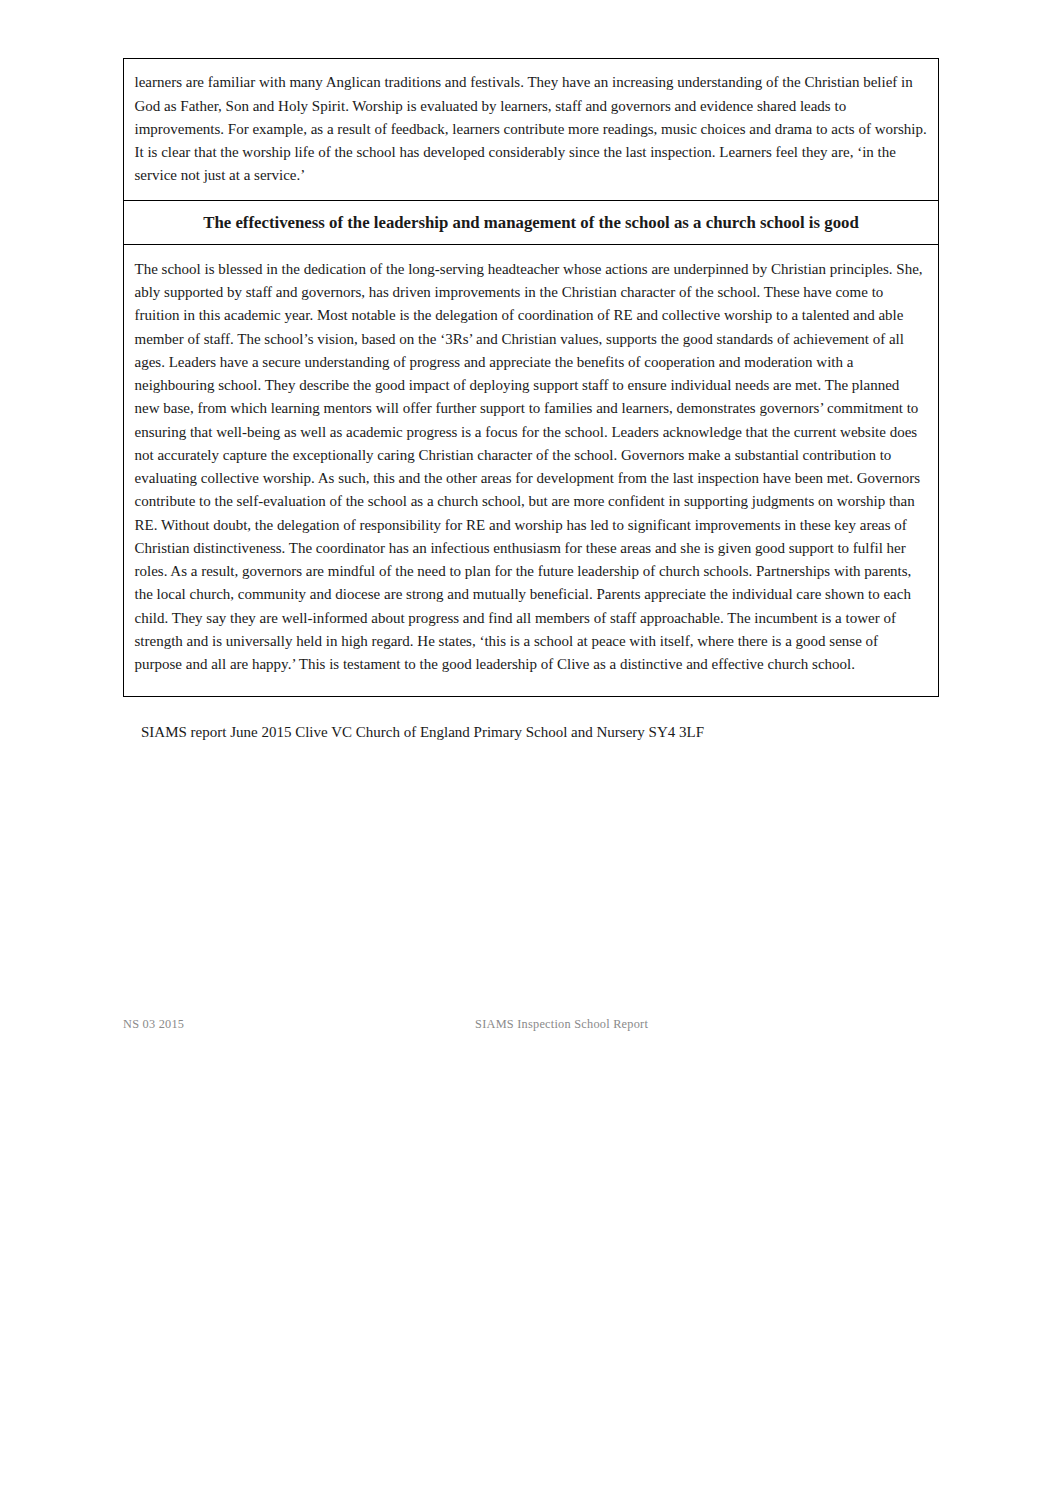learners are familiar with many Anglican traditions and festivals. They have an increasing understanding of the Christian belief in God as Father, Son and Holy Spirit. Worship is evaluated by learners, staff and governors and evidence shared leads to improvements. For example, as a result of feedback, learners contribute more readings, music choices and drama to acts of worship. It is clear that the worship life of the school has developed considerably since the last inspection. Learners feel they are, ‘in the service not just at a service.’
The effectiveness of the leadership and management of the school as a church school is good
The school is blessed in the dedication of the long-serving headteacher whose actions are underpinned by Christian principles. She, ably supported by staff and governors, has driven improvements in the Christian character of the school. These have come to fruition in this academic year. Most notable is the delegation of coordination of RE and collective worship to a talented and able member of staff. The school’s vision, based on the ‘3Rs’ and Christian values, supports the good standards of achievement of all ages. Leaders have a secure understanding of progress and appreciate the benefits of cooperation and moderation with a neighbouring school. They describe the good impact of deploying support staff to ensure individual needs are met. The planned new base, from which learning mentors will offer further support to families and learners, demonstrates governors’ commitment to ensuring that well-being as well as academic progress is a focus for the school. Leaders acknowledge that the current website does not accurately capture the exceptionally caring Christian character of the school. Governors make a substantial contribution to evaluating collective worship. As such, this and the other areas for development from the last inspection have been met. Governors contribute to the self-evaluation of the school as a church school, but are more confident in supporting judgments on worship than RE. Without doubt, the delegation of responsibility for RE and worship has led to significant improvements in these key areas of Christian distinctiveness. The coordinator has an infectious enthusiasm for these areas and she is given good support to fulfil her roles. As a result, governors are mindful of the need to plan for the future leadership of church schools. Partnerships with parents, the local church, community and diocese are strong and mutually beneficial. Parents appreciate the individual care shown to each child. They say they are well-informed about progress and find all members of staff approachable. The incumbent is a tower of strength and is universally held in high regard. He states, ‘this is a school at peace with itself, where there is a good sense of purpose and all are happy.’ This is testament to the good leadership of Clive as a distinctive and effective church school.
SIAMS report June 2015 Clive VC Church of England Primary School and Nursery SY4 3LF
NS 03 2015 SIAMS Inspection School Report